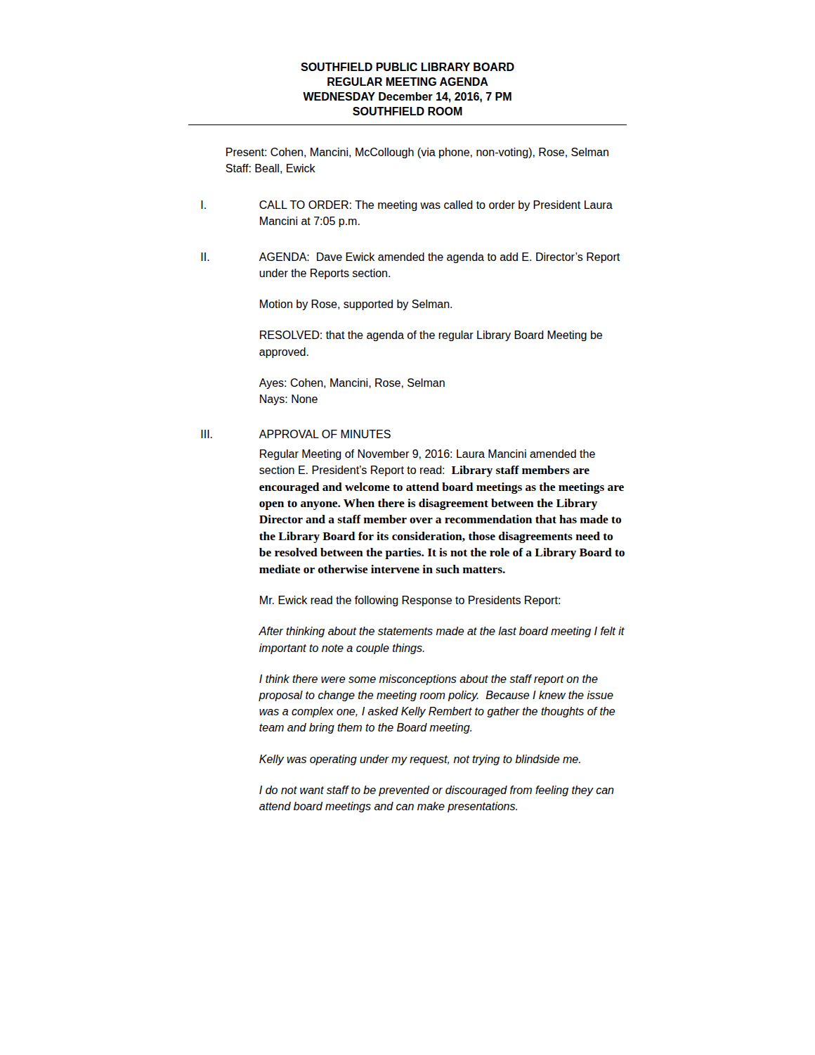SOUTHFIELD PUBLIC LIBRARY BOARD REGULAR MEETING AGENDA WEDNESDAY December 14, 2016, 7 PM SOUTHFIELD ROOM
Present: Cohen, Mancini, McCollough (via phone, non-voting), Rose, Selman
Staff: Beall, Ewick
I.
CALL TO ORDER: The meeting was called to order by President Laura Mancini at 7:05 p.m.
II.
AGENDA: Dave Ewick amended the agenda to add E. Director’s Report under the Reports section.
Motion by Rose, supported by Selman.
RESOLVED: that the agenda of the regular Library Board Meeting be approved.
Ayes: Cohen, Mancini, Rose, Selman
Nays: None
III.
APPROVAL OF MINUTES
Regular Meeting of November 9, 2016: Laura Mancini amended the section E. President’s Report to read: Library staff members are encouraged and welcome to attend board meetings as the meetings are open to anyone. When there is disagreement between the Library Director and a staff member over a recommendation that has made to the Library Board for its consideration, those disagreements need to be resolved between the parties. It is not the role of a Library Board to mediate or otherwise intervene in such matters.
Mr. Ewick read the following Response to Presidents Report:
After thinking about the statements made at the last board meeting I felt it important to note a couple things.
I think there were some misconceptions about the staff report on the proposal to change the meeting room policy. Because I knew the issue was a complex one, I asked Kelly Rembert to gather the thoughts of the team and bring them to the Board meeting.
Kelly was operating under my request, not trying to blindside me.
I do not want staff to be prevented or discouraged from feeling they can attend board meetings and can make presentations.